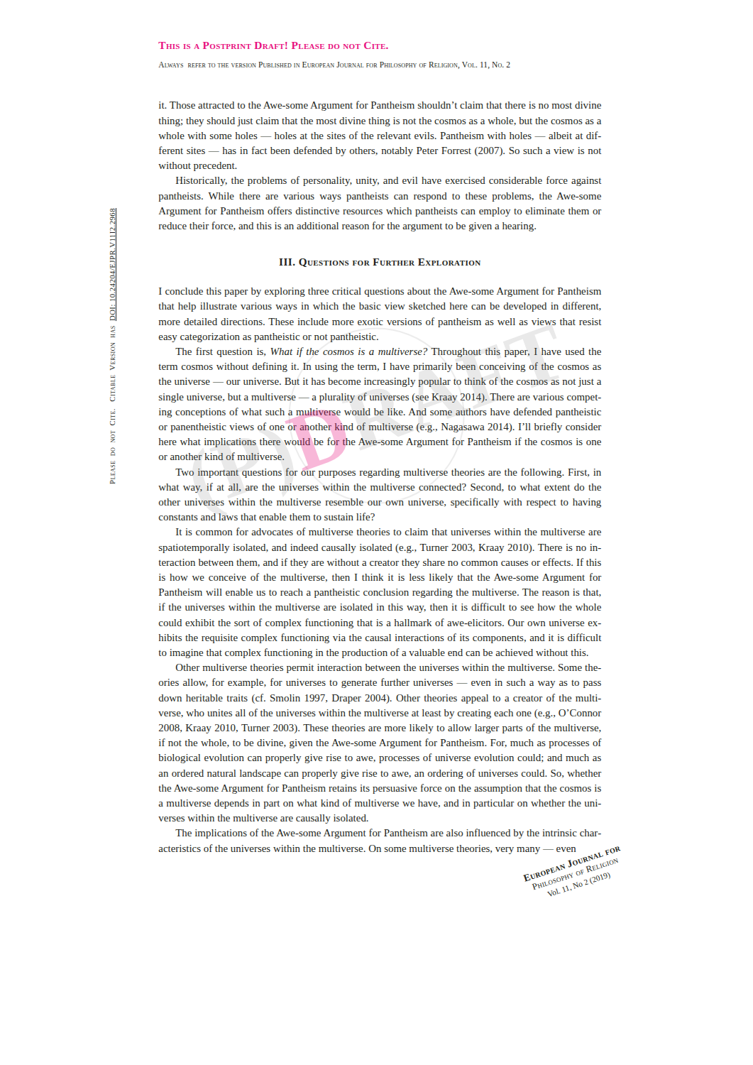Please do not Cite. Citable Version has DOI: 10.24204/EJPR.V11I2.2968
This is a Postprint Draft! Please do not Cite.
Always refer to the version Published in European Journal for Philosophy of Religion, Vol. 11, No. 2
(P)DRAFT
it. Those attracted to the Awe-some Argument for Pantheism shouldn’t claim that there is no most divine thing; they should just claim that the most divine thing is not the cosmos as a whole, but the cosmos as a whole with some holes — holes at the sites of the relevant evils. Pantheism with holes — albeit at different sites — has in fact been defended by others, notably Peter Forrest (2007). So such a view is not without precedent.
Historically, the problems of personality, unity, and evil have exercised considerable force against pantheists. While there are various ways pantheists can respond to these problems, the Awe-some Argument for Pantheism offers distinctive resources which pantheists can employ to eliminate them or reduce their force, and this is an additional reason for the argument to be given a hearing.
III. Questions for Further Exploration
I conclude this paper by exploring three critical questions about the Awe-some Argument for Pantheism that help illustrate various ways in which the basic view sketched here can be developed in different, more detailed directions. These include more exotic versions of pantheism as well as views that resist easy categorization as pantheistic or not pantheistic.
The first question is, What if the cosmos is a multiverse? Throughout this paper, I have used the term cosmos without defining it. In using the term, I have primarily been conceiving of the cosmos as the universe — our universe. But it has become increasingly popular to think of the cosmos as not just a single universe, but a multiverse — a plurality of universes (see Kraay 2014). There are various competing conceptions of what such a multiverse would be like. And some authors have defended pantheistic or panentheistic views of one or another kind of multiverse (e.g., Nagasawa 2014). I’ll briefly consider here what implications there would be for the Awe-some Argument for Pantheism if the cosmos is one or another kind of multiverse.
Two important questions for our purposes regarding multiverse theories are the following. First, in what way, if at all, are the universes within the multiverse connected? Second, to what extent do the other universes within the multiverse resemble our own universe, specifically with respect to having constants and laws that enable them to sustain life?
It is common for advocates of multiverse theories to claim that universes within the multiverse are spatiotemporally isolated, and indeed causally isolated (e.g., Turner 2003, Kraay 2010). There is no interaction between them, and if they are without a creator they share no common causes or effects. If this is how we conceive of the multiverse, then I think it is less likely that the Awe-some Argument for Pantheism will enable us to reach a pantheistic conclusion regarding the multiverse. The reason is that, if the universes within the multiverse are isolated in this way, then it is difficult to see how the whole could exhibit the sort of complex functioning that is a hallmark of awe-elicitors. Our own universe exhibits the requisite complex functioning via the causal interactions of its components, and it is difficult to imagine that complex functioning in the production of a valuable end can be achieved without this.
Other multiverse theories permit interaction between the universes within the multiverse. Some theories allow, for example, for universes to generate further universes — even in such a way as to pass down heritable traits (cf. Smolin 1997, Draper 2004). Other theories appeal to a creator of the multiverse, who unites all of the universes within the multiverse at least by creating each one (e.g., O’Connor 2008, Kraay 2010, Turner 2003). These theories are more likely to allow larger parts of the multiverse, if not the whole, to be divine, given the Awe-some Argument for Pantheism. For, much as processes of biological evolution can properly give rise to awe, processes of universe evolution could; and much as an ordered natural landscape can properly give rise to awe, an ordering of universes could. So, whether the Awe-some Argument for Pantheism retains its persuasive force on the assumption that the cosmos is a multiverse depends in part on what kind of multiverse we have, and in particular on whether the universes within the multiverse are causally isolated.
The implications of the Awe-some Argument for Pantheism are also influenced by the intrinsic characteristics of the universes within the multiverse. On some multiverse theories, very many — even
European Journal for
Philosophy of Religion
Vol. 11, No 2 (2019)